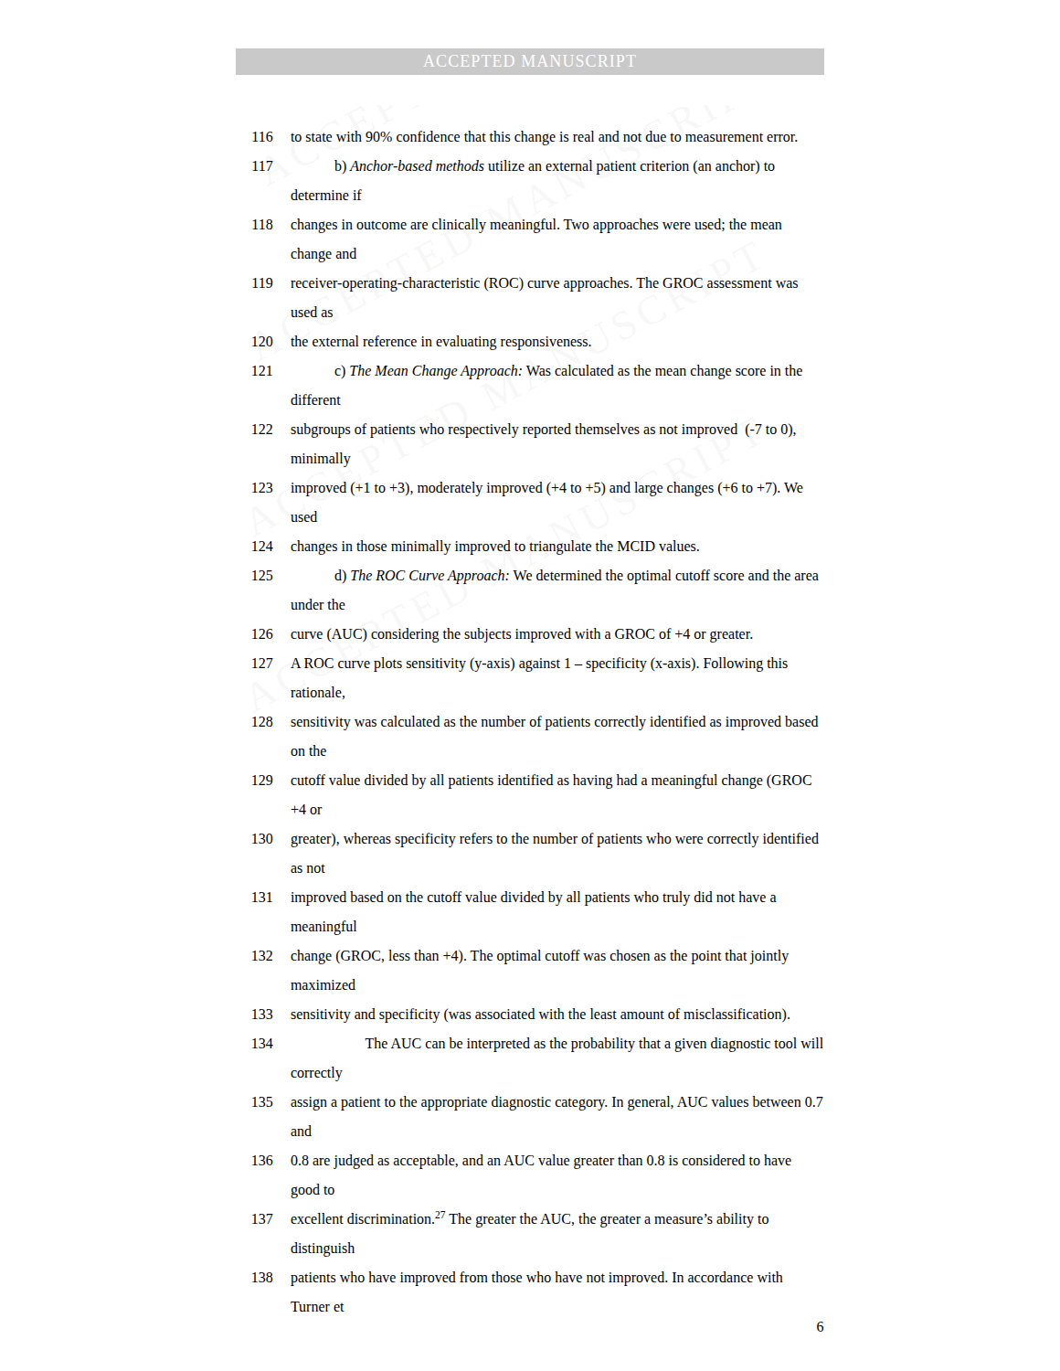ACCEPTED MANUSCRIPT
ACCEPTED MANUSCRIPT ACCEPTED MANUSCRIPT ACCEPTED MANUSCRIPT ACCEPTED MANUSCRIPT
to state with 90% confidence that this change is real and not due to measurement error.
b) Anchor-based methods utilize an external patient criterion (an anchor) to determine if
changes in outcome are clinically meaningful. Two approaches were used; the mean change and
receiver-operating-characteristic (ROC) curve approaches. The GROC assessment was used as
the external reference in evaluating responsiveness.
c) The Mean Change Approach: Was calculated as the mean change score in the different
subgroups of patients who respectively reported themselves as not improved (-7 to 0), minimally
improved (+1 to +3), moderately improved (+4 to +5) and large changes (+6 to +7). We used
changes in those minimally improved to triangulate the MCID values.
d) The ROC Curve Approach: We determined the optimal cutoff score and the area under the
curve (AUC) considering the subjects improved with a GROC of +4 or greater.
A ROC curve plots sensitivity (y-axis) against 1 – specificity (x-axis). Following this rationale,
sensitivity was calculated as the number of patients correctly identified as improved based on the
cutoff value divided by all patients identified as having had a meaningful change (GROC +4 or
greater), whereas specificity refers to the number of patients who were correctly identified as not
improved based on the cutoff value divided by all patients who truly did not have a meaningful
change (GROC, less than +4). The optimal cutoff was chosen as the point that jointly maximized
sensitivity and specificity (was associated with the least amount of misclassification).
The AUC can be interpreted as the probability that a given diagnostic tool will correctly
assign a patient to the appropriate diagnostic category. In general, AUC values between 0.7 and
0.8 are judged as acceptable, and an AUC value greater than 0.8 is considered to have good to
excellent discrimination.27 The greater the AUC, the greater a measure’s ability to distinguish
patients who have improved from those who have not improved. In accordance with Turner et
6